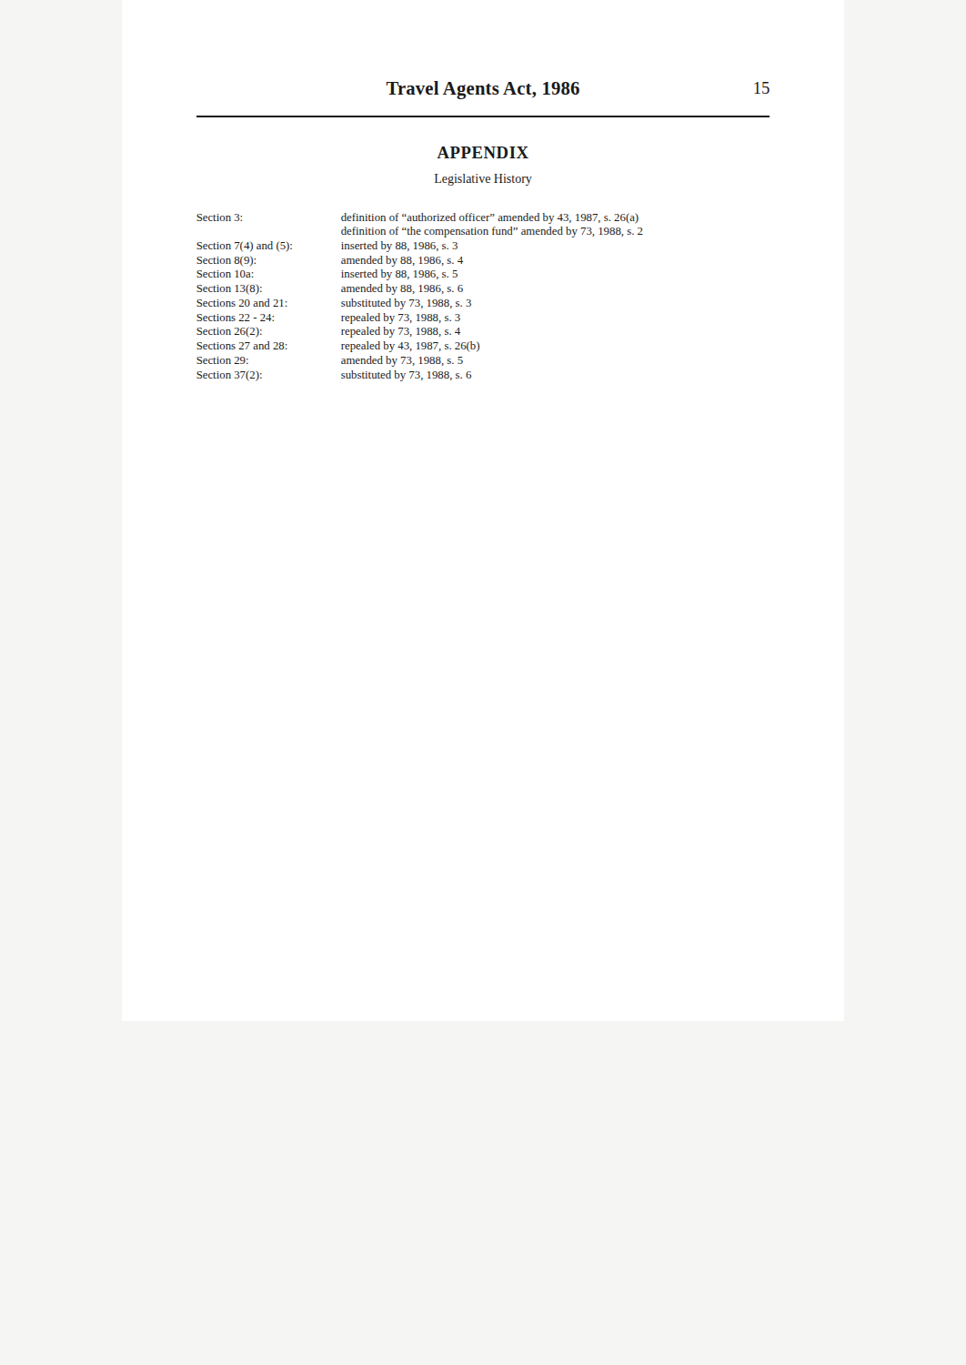Travel Agents Act, 1986
15
APPENDIX
Legislative History
| Section 3: | definition of “authorized officer” amended by 43, 1987, s. 26(a) definition of “the compensation fund” amended by 73, 1988, s. 2 |
| Section 7(4) and (5): | inserted by 88, 1986, s. 3 |
| Section 8(9): | amended by 88, 1986, s. 4 |
| Section 10a: | inserted by 88, 1986, s. 5 |
| Section 13(8): | amended by 88, 1986, s. 6 |
| Sections 20 and 21: | substituted by 73, 1988, s. 3 |
| Sections 22 - 24: | repealed by 73, 1988, s. 3 |
| Section 26(2): | repealed by 73, 1988, s. 4 |
| Sections 27 and 28: | repealed by 43, 1987, s. 26(b) |
| Section 29: | amended by 73, 1988, s. 5 |
| Section 37(2): | substituted by 73, 1988, s. 6 |